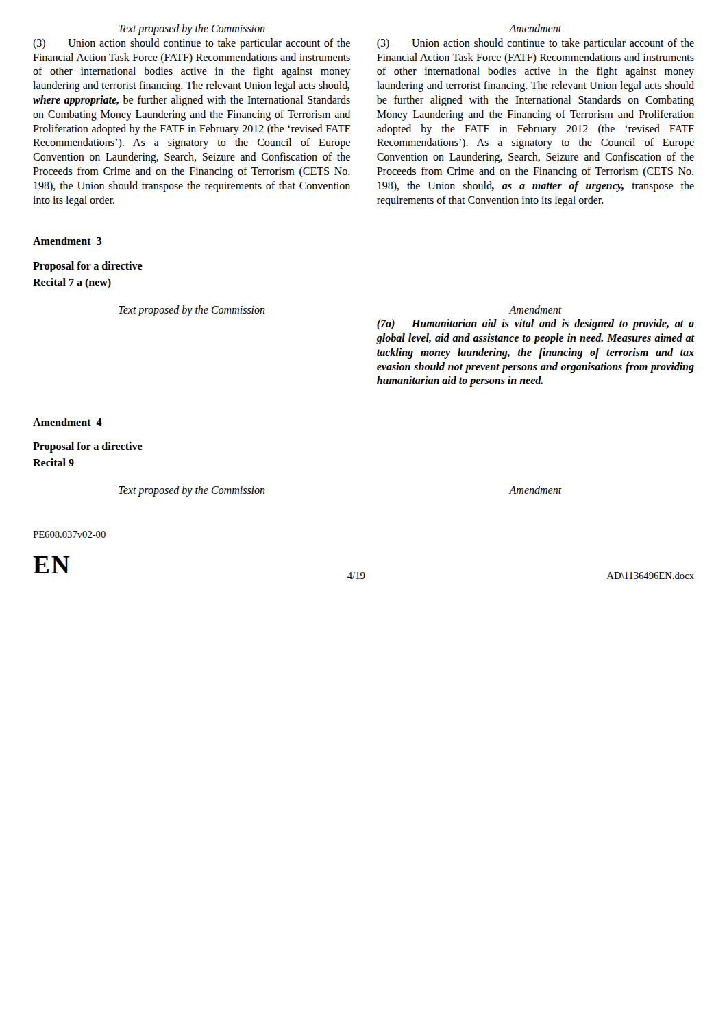| Text proposed by the Commission | Amendment |
| (3) Union action should continue to take particular account of the Financial Action Task Force (FATF) Recommendations and instruments of other international bodies active in the fight against money laundering and terrorist financing. The relevant Union legal acts should , where appropriate, be further aligned with the International Standards on Combating Money Laundering and the Financing of Terrorism and Proliferation adopted by the FATF in February 2012 (the ‘revised FATF Recommendations’). As a signatory to the Council of Europe Convention on Laundering, Search, Seizure and Confiscation of the Proceeds from Crime and on the Financing of Terrorism (CETS No. 198), the Union should transpose the requirements of that Convention into its legal order. | (3) Union action should continue to take particular account of the Financial Action Task Force (FATF) Recommendations and instruments of other international bodies active in the fight against money laundering and terrorist financing. The relevant Union legal acts should be further aligned with the International Standards on Combating Money Laundering and the Financing of Terrorism and Proliferation adopted by the FATF in February 2012 (the ‘revised FATF Recommendations’). As a signatory to the Council of Europe Convention on Laundering, Search, Seizure and Confiscation of the Proceeds from Crime and on the Financing of Terrorism (CETS No. 198), the Union should , as a matter of urgency, transpose the requirements of that Convention into its legal order. |
Amendment 3
Proposal for a directive
Recital 7 a (new)
| Text proposed by the Commission | Amendment |
| | (7a) Humanitarian aid is vital and is designed to provide, at a global level, aid and assistance to people in need. Measures aimed at tackling money laundering, the financing of terrorism and tax evasion should not prevent persons and organisations from providing humanitarian aid to persons in need. |
Amendment 4
Proposal for a directive
Recital 9
| Text proposed by the Commission | Amendment |
PE608.037v02-00
EN
4/19
AD\1136496EN.docx